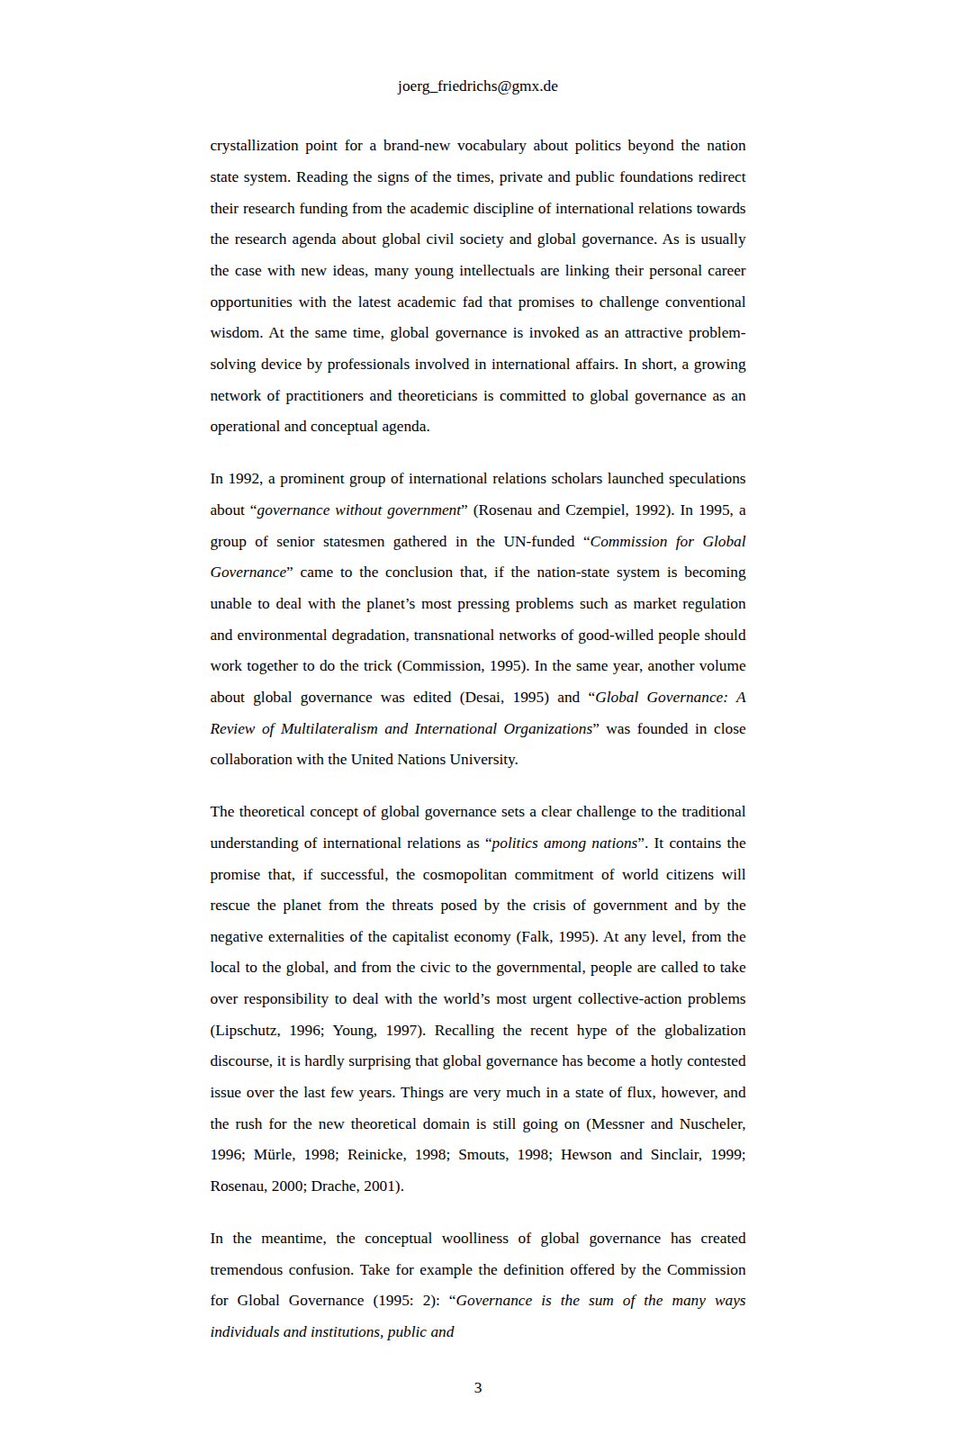joerg_friedrichs@gmx.de
crystallization point for a brand-new vocabulary about politics beyond the nation state system. Reading the signs of the times, private and public foundations redirect their research funding from the academic discipline of international relations towards the research agenda about global civil society and global governance. As is usually the case with new ideas, many young intellectuals are linking their personal career opportunities with the latest academic fad that promises to challenge conventional wisdom. At the same time, global governance is invoked as an attractive problem-solving device by professionals involved in international affairs. In short, a growing network of practitioners and theoreticians is committed to global governance as an operational and conceptual agenda.
In 1992, a prominent group of international relations scholars launched speculations about “governance without government” (Rosenau and Czempiel, 1992). In 1995, a group of senior statesmen gathered in the UN-funded “Commission for Global Governance” came to the conclusion that, if the nation-state system is becoming unable to deal with the planet’s most pressing problems such as market regulation and environmental degradation, transnational networks of good-willed people should work together to do the trick (Commission, 1995). In the same year, another volume about global governance was edited (Desai, 1995) and “Global Governance: A Review of Multilateralism and International Organizations” was founded in close collaboration with the United Nations University.
The theoretical concept of global governance sets a clear challenge to the traditional understanding of international relations as “politics among nations”. It contains the promise that, if successful, the cosmopolitan commitment of world citizens will rescue the planet from the threats posed by the crisis of government and by the negative externalities of the capitalist economy (Falk, 1995). At any level, from the local to the global, and from the civic to the governmental, people are called to take over responsibility to deal with the world’s most urgent collective-action problems (Lipschutz, 1996; Young, 1997). Recalling the recent hype of the globalization discourse, it is hardly surprising that global governance has become a hotly contested issue over the last few years. Things are very much in a state of flux, however, and the rush for the new theoretical domain is still going on (Messner and Nuscheler, 1996; Mürle, 1998; Reinicke, 1998; Smouts, 1998; Hewson and Sinclair, 1999; Rosenau, 2000; Drache, 2001).
In the meantime, the conceptual woolliness of global governance has created tremendous confusion. Take for example the definition offered by the Commission for Global Governance (1995: 2): “Governance is the sum of the many ways individuals and institutions, public and
3